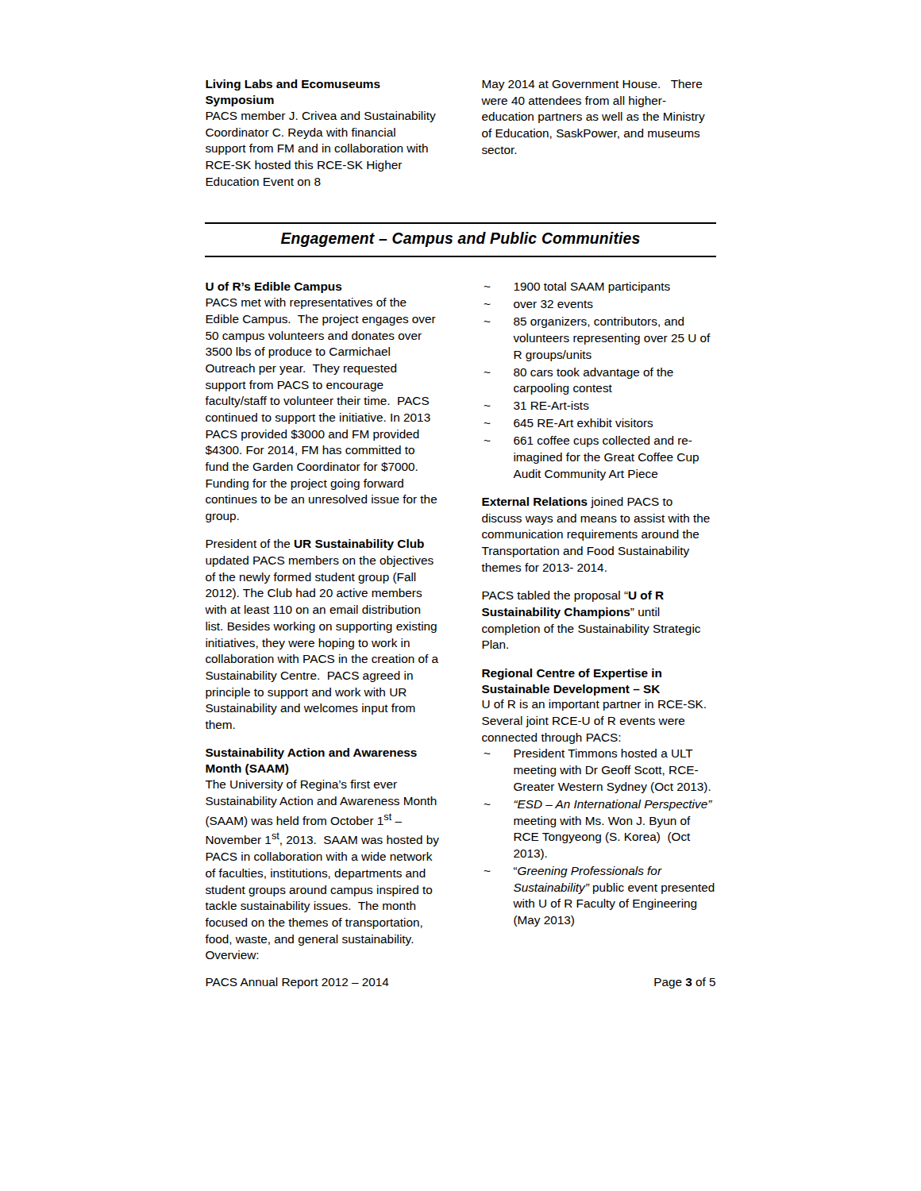Living Labs and Ecomuseums Symposium
PACS member J. Crivea and Sustainability Coordinator C. Reyda with financial support from FM and in collaboration with RCE-SK hosted this RCE-SK Higher Education Event on 8
May 2014 at Government House. There were 40 attendees from all higher-education partners as well as the Ministry of Education, SaskPower, and museums sector.
Engagement – Campus and Public Communities
U of R’s Edible Campus
PACS met with representatives of the Edible Campus. The project engages over 50 campus volunteers and donates over 3500 lbs of produce to Carmichael Outreach per year. They requested support from PACS to encourage faculty/staff to volunteer their time. PACS continued to support the initiative. In 2013 PACS provided $3000 and FM provided $4300. For 2014, FM has committed to fund the Garden Coordinator for $7000. Funding for the project going forward continues to be an unresolved issue for the group.
President of the UR Sustainability Club updated PACS members on the objectives of the newly formed student group (Fall 2012). The Club had 20 active members with at least 110 on an email distribution list. Besides working on supporting existing initiatives, they were hoping to work in collaboration with PACS in the creation of a Sustainability Centre. PACS agreed in principle to support and work with UR Sustainability and welcomes input from them.
Sustainability Action and Awareness Month (SAAM)
The University of Regina’s first ever Sustainability Action and Awareness Month (SAAM) was held from October 1st – November 1st, 2013. SAAM was hosted by PACS in collaboration with a wide network of faculties, institutions, departments and student groups around campus inspired to tackle sustainability issues. The month focused on the themes of transportation, food, waste, and general sustainability.
Overview:
1900 total SAAM participants
over 32 events
85 organizers, contributors, and volunteers representing over 25 U of R groups/units
80 cars took advantage of the carpooling contest
31 RE-Art-ists
645 RE-Art exhibit visitors
661 coffee cups collected and re-imagined for the Great Coffee Cup Audit Community Art Piece
External Relations joined PACS to discuss ways and means to assist with the communication requirements around the Transportation and Food Sustainability themes for 2013- 2014.
PACS tabled the proposal “U of R Sustainability Champions” until completion of the Sustainability Strategic Plan.
Regional Centre of Expertise in Sustainable Development – SK
U of R is an important partner in RCE-SK. Several joint RCE-U of R events were connected through PACS:
President Timmons hosted a ULT meeting with Dr Geoff Scott, RCE-Greater Western Sydney (Oct 2013).
“ESD – An International Perspective” meeting with Ms. Won J. Byun of RCE Tongyeong (S. Korea) (Oct 2013).
“Greening Professionals for Sustainability” public event presented with U of R Faculty of Engineering (May 2013)
PACS Annual Report 2012 – 2014 Page 3 of 5